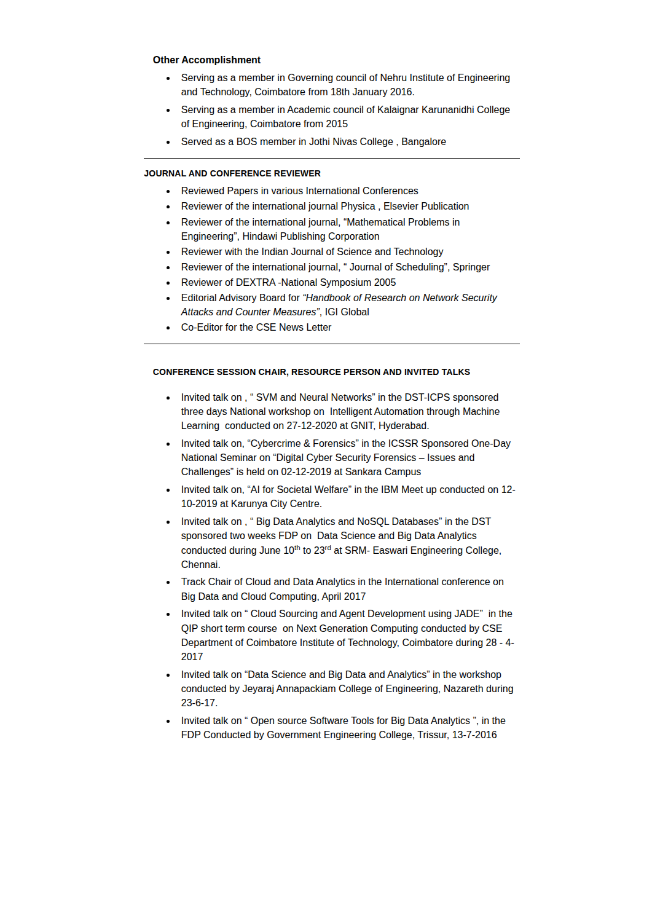Other Accomplishment
Serving as a member in Governing council of Nehru Institute of Engineering and Technology, Coimbatore from 18th January 2016.
Serving as a member in Academic council of Kalaignar Karunanidhi College of Engineering, Coimbatore from 2015
Served as a BOS member in Jothi Nivas College , Bangalore
Journal and Conference Reviewer
Reviewed Papers in various International Conferences
Reviewer of the international journal Physica , Elsevier Publication
Reviewer of the international journal, “Mathematical Problems in Engineering”, Hindawi Publishing Corporation
Reviewer with the Indian Journal of Science and Technology
Reviewer of the international journal, “ Journal of Scheduling”, Springer
Reviewer of DEXTRA -National Symposium 2005
Editorial Advisory Board for “Handbook of Research on Network Security Attacks and Counter Measures”, IGI Global
Co-Editor for the CSE News Letter
Conference session Chair, Resource Person and Invited Talks
Invited talk on , “ SVM and Neural Networks” in the DST-ICPS sponsored three days National workshop on Intelligent Automation through Machine Learning conducted on 27-12-2020 at GNIT, Hyderabad.
Invited talk on, “Cybercrime & Forensics” in the ICSSR Sponsored One-Day National Seminar on “Digital Cyber Security Forensics – Issues and Challenges” is held on 02-12-2019 at Sankara Campus
Invited talk on, “AI for Societal Welfare” in the IBM Meet up conducted on 12-10-2019 at Karunya City Centre.
Invited talk on , “ Big Data Analytics and NoSQL Databases” in the DST sponsored two weeks FDP on Data Science and Big Data Analytics conducted during June 10th to 23rd at SRM- Easwari Engineering College, Chennai.
Track Chair of Cloud and Data Analytics in the International conference on Big Data and Cloud Computing, April 2017
Invited talk on “ Cloud Sourcing and Agent Development using JADE” in the QIP short term course on Next Generation Computing conducted by CSE Department of Coimbatore Institute of Technology, Coimbatore during 28 - 4- 2017
Invited talk on “Data Science and Big Data and Analytics” in the workshop conducted by Jeyaraj Annapackiam College of Engineering, Nazareth during 23-6-17.
Invited talk on “ Open source Software Tools for Big Data Analytics ”, in the FDP Conducted by Government Engineering College, Trissur, 13-7-2016